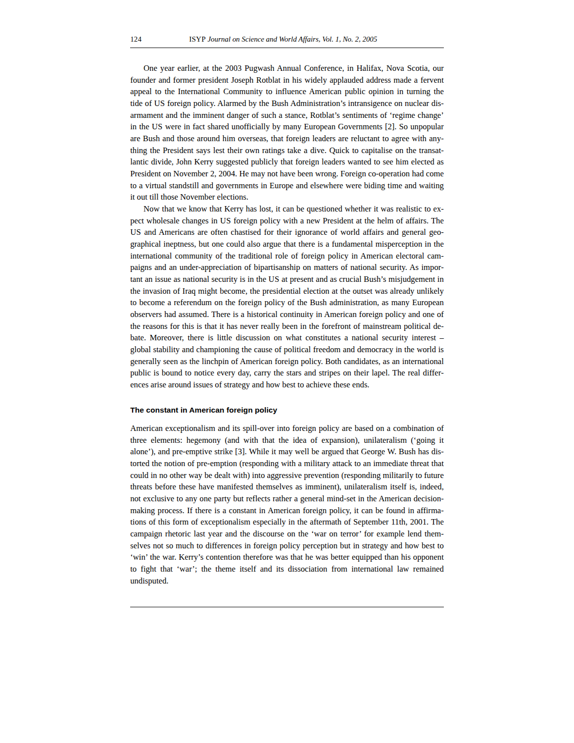124
ISYP Journal on Science and World Affairs, Vol. 1, No. 2, 2005
One year earlier, at the 2003 Pugwash Annual Conference, in Halifax, Nova Scotia, our founder and former president Joseph Rotblat in his widely applauded address made a fervent appeal to the International Community to influence American public opinion in turning the tide of US foreign policy. Alarmed by the Bush Administration’s intransigence on nuclear disarmament and the imminent danger of such a stance, Rotblat’s sentiments of ‘regime change’ in the US were in fact shared unofficially by many European Governments [2]. So unpopular are Bush and those around him overseas, that foreign leaders are reluctant to agree with anything the President says lest their own ratings take a dive. Quick to capitalise on the transatlantic divide, John Kerry suggested publicly that foreign leaders wanted to see him elected as President on November 2, 2004. He may not have been wrong. Foreign co-operation had come to a virtual standstill and governments in Europe and elsewhere were biding time and waiting it out till those November elections.
Now that we know that Kerry has lost, it can be questioned whether it was realistic to expect wholesale changes in US foreign policy with a new President at the helm of affairs. The US and Americans are often chastised for their ignorance of world affairs and general geographical ineptness, but one could also argue that there is a fundamental misperception in the international community of the traditional role of foreign policy in American electoral campaigns and an under-appreciation of bipartisanship on matters of national security. As important an issue as national security is in the US at present and as crucial Bush’s misjudgement in the invasion of Iraq might become, the presidential election at the outset was already unlikely to become a referendum on the foreign policy of the Bush administration, as many European observers had assumed. There is a historical continuity in American foreign policy and one of the reasons for this is that it has never really been in the forefront of mainstream political debate. Moreover, there is little discussion on what constitutes a national security interest – global stability and championing the cause of political freedom and democracy in the world is generally seen as the linchpin of American foreign policy. Both candidates, as an international public is bound to notice every day, carry the stars and stripes on their lapel. The real differences arise around issues of strategy and how best to achieve these ends.
The constant in American foreign policy
American exceptionalism and its spill-over into foreign policy are based on a combination of three elements: hegemony (and with that the idea of expansion), unilateralism (‘going it alone’), and pre-emptive strike [3]. While it may well be argued that George W. Bush has distorted the notion of pre-emption (responding with a military attack to an immediate threat that could in no other way be dealt with) into aggressive prevention (responding militarily to future threats before these have manifested themselves as imminent), unilateralism itself is, indeed, not exclusive to any one party but reflects rather a general mind-set in the American decision-making process. If there is a constant in American foreign policy, it can be found in affirmations of this form of exceptionalism especially in the aftermath of September 11th, 2001. The campaign rhetoric last year and the discourse on the ‘war on terror’ for example lend themselves not so much to differences in foreign policy perception but in strategy and how best to ‘win’ the war. Kerry’s contention therefore was that he was better equipped than his opponent to fight that ‘war’; the theme itself and its dissociation from international law remained undisputed.